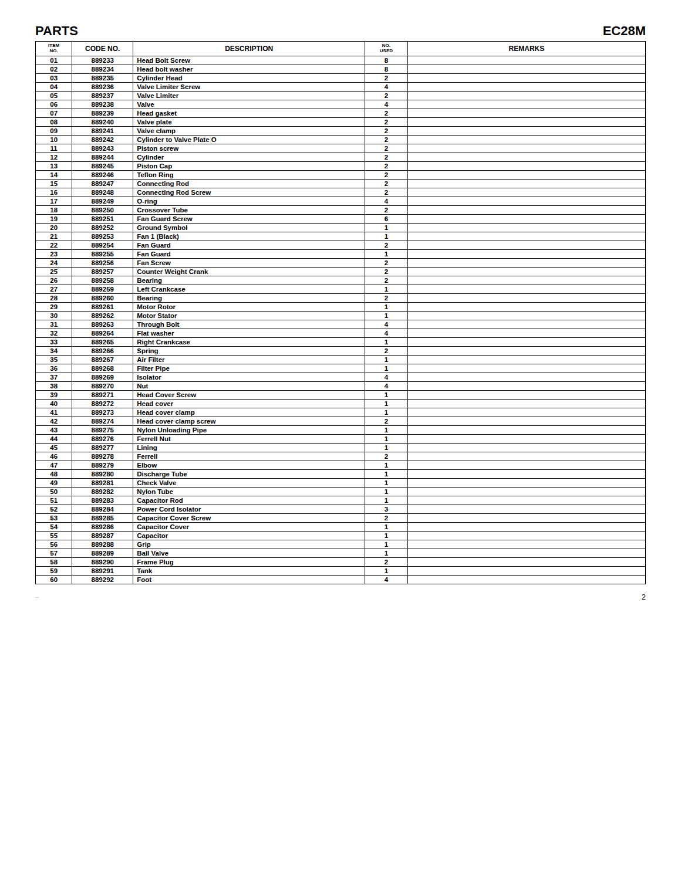PARTS EC28M
| ITEM NO. | CODE NO. | DESCRIPTION | NO. USED | REMARKS |
| --- | --- | --- | --- | --- |
| 01 | 889233 | Head Bolt Screw | 8 | |
| 02 | 889234 | Head bolt washer | 8 | |
| 03 | 889235 | Cylinder Head | 2 | |
| 04 | 889236 | Valve Limiter Screw | 4 | |
| 05 | 889237 | Valve Limiter | 2 | |
| 06 | 889238 | Valve | 4 | |
| 07 | 889239 | Head gasket | 2 | |
| 08 | 889240 | Valve plate | 2 | |
| 09 | 889241 | Valve clamp | 2 | |
| 10 | 889242 | Cylinder to Valve Plate O | 2 | |
| 11 | 889243 | Piston screw | 2 | |
| 12 | 889244 | Cylinder | 2 | |
| 13 | 889245 | Piston Cap | 2 | |
| 14 | 889246 | Teflon Ring | 2 | |
| 15 | 889247 | Connecting Rod | 2 | |
| 16 | 889248 | Connecting Rod Screw | 2 | |
| 17 | 889249 | O-ring | 4 | |
| 18 | 889250 | Crossover Tube | 2 | |
| 19 | 889251 | Fan Guard Screw | 6 | |
| 20 | 889252 | Ground Symbol | 1 | |
| 21 | 889253 | Fan 1 (Black) | 1 | |
| 22 | 889254 | Fan Guard | 2 | |
| 23 | 889255 | Fan Guard | 1 | |
| 24 | 889256 | Fan Screw | 2 | |
| 25 | 889257 | Counter Weight Crank | 2 | |
| 26 | 889258 | Bearing | 2 | |
| 27 | 889259 | Left Crankcase | 1 | |
| 28 | 889260 | Bearing | 2 | |
| 29 | 889261 | Motor Rotor | 1 | |
| 30 | 889262 | Motor Stator | 1 | |
| 31 | 889263 | Through Bolt | 4 | |
| 32 | 889264 | Flat washer | 4 | |
| 33 | 889265 | Right Crankcase | 1 | |
| 34 | 889266 | Spring | 2 | |
| 35 | 889267 | Air Filter | 1 | |
| 36 | 889268 | Filter Pipe | 1 | |
| 37 | 889269 | Isolator | 4 | |
| 38 | 889270 | Nut | 4 | |
| 39 | 889271 | Head Cover Screw | 1 | |
| 40 | 889272 | Head cover | 1 | |
| 41 | 889273 | Head cover clamp | 1 | |
| 42 | 889274 | Head cover clamp screw | 2 | |
| 43 | 889275 | Nylon Unloading Pipe | 1 | |
| 44 | 889276 | Ferrell Nut | 1 | |
| 45 | 889277 | Lining | 1 | |
| 46 | 889278 | Ferrell | 2 | |
| 47 | 889279 | Elbow | 1 | |
| 48 | 889280 | Discharge Tube | 1 | |
| 49 | 889281 | Check Valve | 1 | |
| 50 | 889282 | Nylon Tube | 1 | |
| 51 | 889283 | Capacitor Rod | 1 | |
| 52 | 889284 | Power Cord Isolator | 3 | |
| 53 | 889285 | Capacitor Cover Screw | 2 | |
| 54 | 889286 | Capacitor Cover | 1 | |
| 55 | 889287 | Capacitor | 1 | |
| 56 | 889288 | Grip | 1 | |
| 57 | 889289 | Ball Valve | 1 | |
| 58 | 889290 | Frame Plug | 2 | |
| 59 | 889291 | Tank | 1 | |
| 60 | 889292 | Foot | 4 | |
-- 2